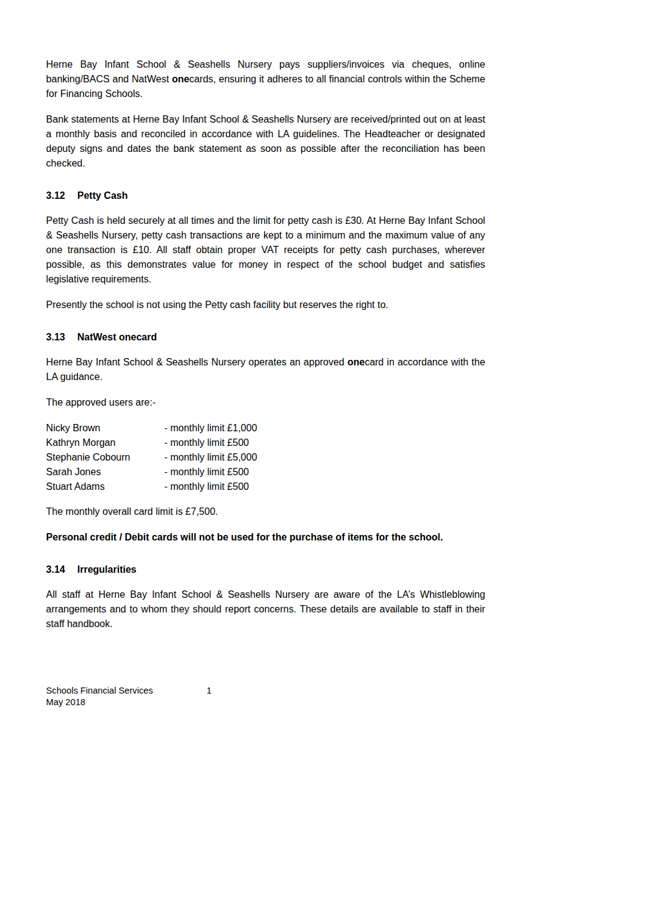Herne Bay Infant School & Seashells Nursery pays suppliers/invoices via cheques, online banking/BACS and NatWest onecards, ensuring it adheres to all financial controls within the Scheme for Financing Schools.
Bank statements at Herne Bay Infant School & Seashells Nursery are received/printed out on at least a monthly basis and reconciled in accordance with LA guidelines. The Headteacher or designated deputy signs and dates the bank statement as soon as possible after the reconciliation has been checked.
3.12 Petty Cash
Petty Cash is held securely at all times and the limit for petty cash is £30. At Herne Bay Infant School & Seashells Nursery, petty cash transactions are kept to a minimum and the maximum value of any one transaction is £10. All staff obtain proper VAT receipts for petty cash purchases, wherever possible, as this demonstrates value for money in respect of the school budget and satisfies legislative requirements.
Presently the school is not using the Petty cash facility but reserves the right to.
3.13 NatWest onecard
Herne Bay Infant School & Seashells Nursery operates an approved onecard in accordance with the LA guidance.
The approved users are:-
| Nicky Brown | - monthly limit £1,000 |
| Kathryn Morgan | - monthly limit £500 |
| Stephanie Cobourn | - monthly limit £5,000 |
| Sarah Jones | - monthly limit £500 |
| Stuart Adams | - monthly limit £500 |
The monthly overall card limit is £7,500.
Personal credit / Debit cards will not be used for the purchase of items for the school.
3.14 Irregularities
All staff at Herne Bay Infant School & Seashells Nursery are aware of the LA’s Whistleblowing arrangements and to whom they should report concerns. These details are available to staff in their staff handbook.
Schools Financial Services1
May 2018